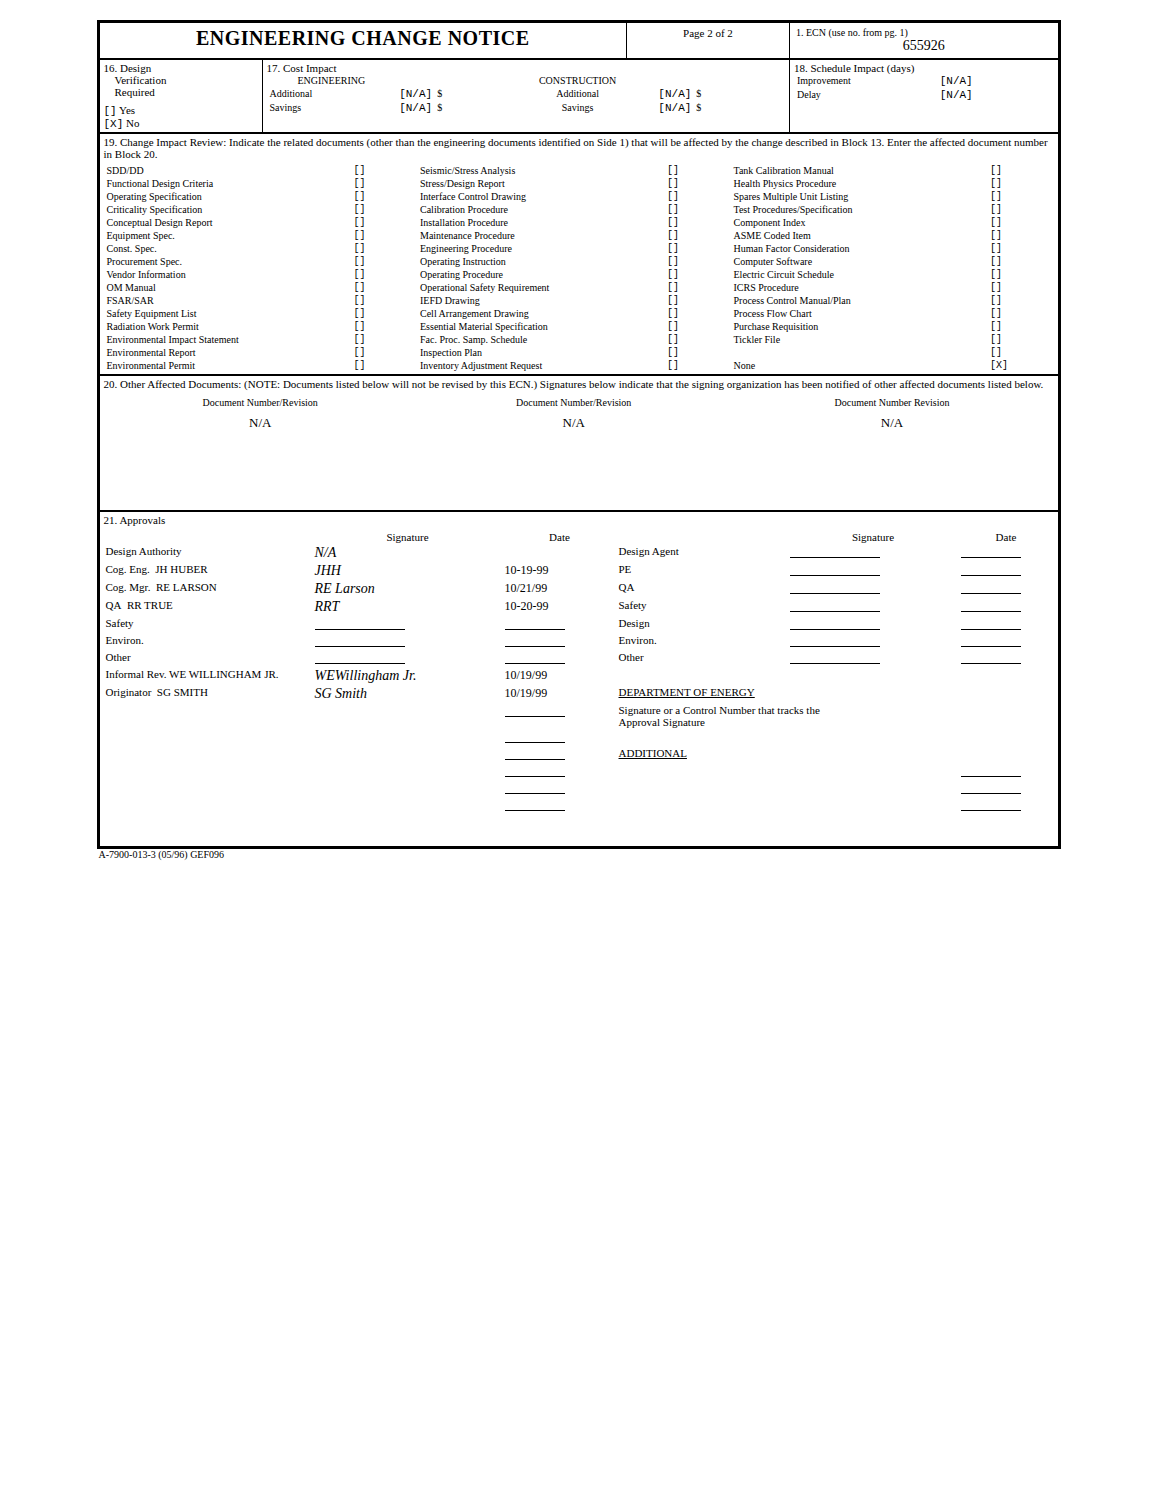| ENGINEERING CHANGE NOTICE | Page 2 of 2 | 1. ECN (use no. from pg. 1) 655926 |
| 16. Design Verification Required [] Yes [X] No | 17. Cost Impact / ENGINEERING / / CONSTRUCTION / / / Additional / [N/A] $ / Additional / [N/A] $ / / Savings / [N/A] $ / Savings / [N/A] $ / | 18. Schedule Impact (days) / Improvement / [N/A] / / Delay / [N/A] / |
| 19. Change Impact Review: Indicate the related documents (other than the engineering documents identified on Side 1) that will be affected by the change described in Block 13. Enter the affected document number in Block 20. / SDD/DD / [] / Seismic/Stress Analysis / [] / Tank Calibration Manual / [] / / Functional Design Criteria / [] / Stress/Design Report / [] / Health Physics Procedure / [] / / Operating Specification / [] / Interface Control Drawing / [] / Spares Multiple Unit Listing / [] / / Criticality Specification / [] / Calibration Procedure / [] / Test Procedures/Specification / [] / / Conceptual Design Report / [] / Installation Procedure / [] / Component Index / [] / / Equipment Spec. / [] / Maintenance Procedure / [] / ASME Coded Item / [] / / Const. Spec. / [] / Engineering Procedure / [] / Human Factor Consideration / [] / / Procurement Spec. / [] / Operating Instruction / [] / Computer Software / [] / / Vendor Information / [] / Operating Procedure / [] / Electric Circuit Schedule / [] / / OM Manual / [] / Operational Safety Requirement / [] / ICRS Procedure / [] / / FSAR/SAR / [] / IEFD Drawing / [] / Process Control Manual/Plan / [] / / Safety Equipment List / [] / Cell Arrangement Drawing / [] / Process Flow Chart / [] / / Radiation Work Permit / [] / Essential Material Specification / [] / Purchase Requisition / [] / / Environmental Impact Statement / [] / Fac. Proc. Samp. Schedule / [] / Tickler File / [] / / Environmental Report / [] / Inspection Plan / [] / / [] / / Environmental Permit / [] / Inventory Adjustment Request / [] / None / [X] / |
| 20. Other Affected Documents: (NOTE: Documents listed below will not be revised by this ECN.) Signatures below indicate that the signing organization has been notified of other affected documents listed below. / Document Number/Revision / Document Number/Revision / Document Number Revision / / N/A / N/A / N/A / |
| 21. Approvals / / Signature / Date / / Signature / Date / / Design Authority / N/A / / Design Agent / / / / Cog. Eng. JH HUBER / JHH / 10-19-99 / PE / / / / Cog. Mgr. RE LARSON / RE Larson / 10/21/99 / QA / / / / QA RR TRUE / RRT / 10-20-99 / Safety / / / / Safety / / / Design / / / / Environ. / / / Environ. / / / / Other / / / Other / / / / Informal Rev. WE WILLINGHAM JR. / WEWillingham Jr. / 10/19/99 / / / Originator SG SMITH / SG Smith / 10/19/99 / DEPARTMENT OF ENERGY / / / / / Signature or a Control Number that tracks the Approval Signature / / / / / ADDITIONAL / |
A-7900-013-3 (05/96) GEF096